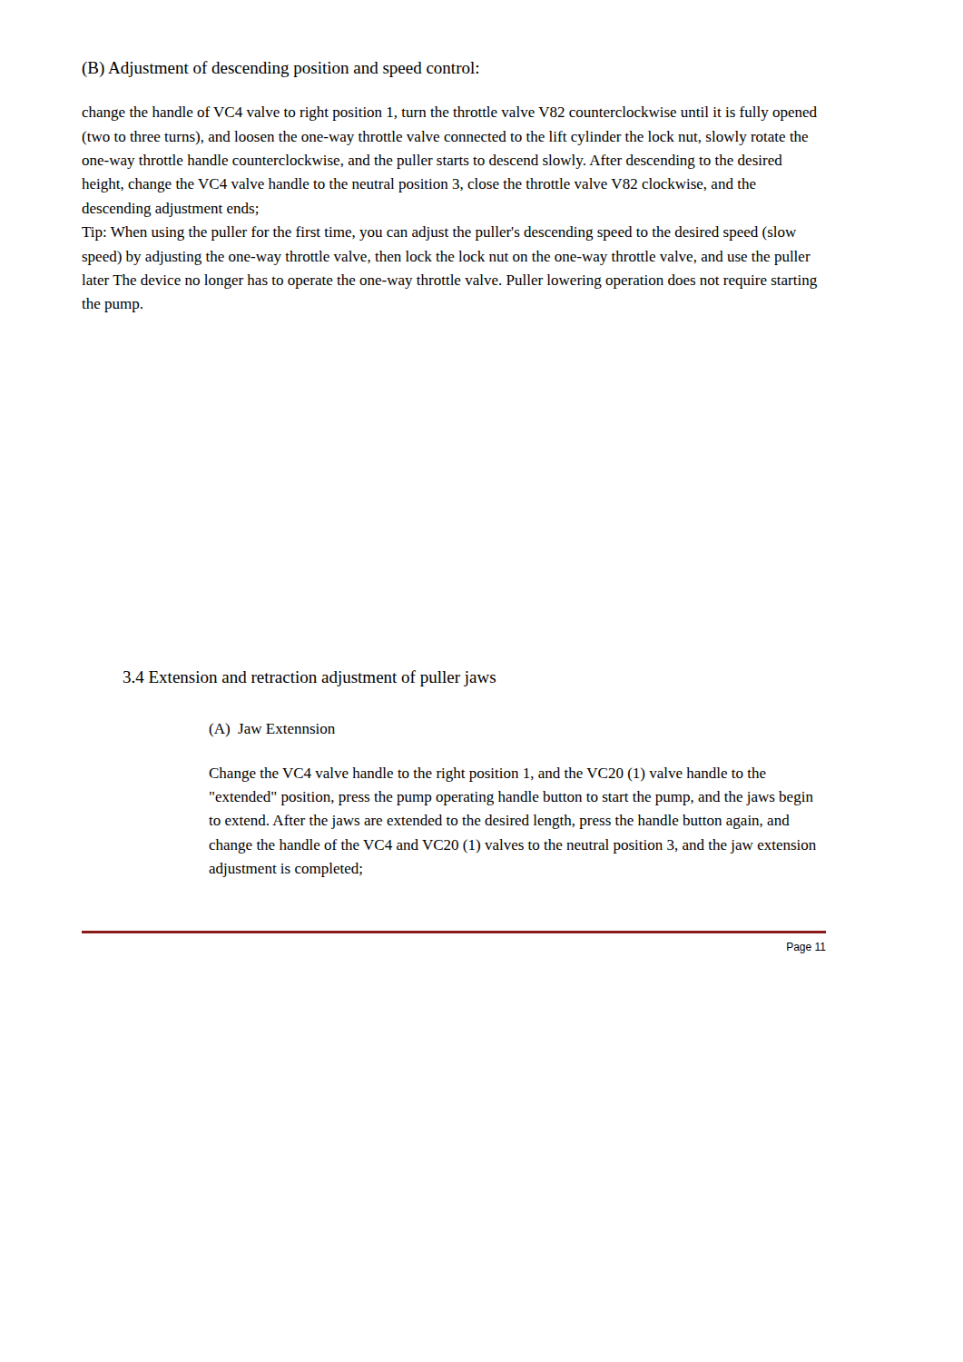(B) Adjustment of descending position and speed control:
change the handle of VC4 valve to right position 1, turn the throttle valve V82 counterclockwise until it is fully opened (two to three turns), and loosen the one-way throttle valve connected to the lift cylinder the lock nut, slowly rotate the one-way throttle handle counterclockwise, and the puller starts to descend slowly. After descending to the desired height, change the VC4 valve handle to the neutral position 3, close the throttle valve V82 clockwise, and the descending adjustment ends;
Tip: When using the puller for the first time, you can adjust the puller's descending speed to the desired speed (slow speed) by adjusting the one-way throttle valve, then lock the lock nut on the one-way throttle valve, and use the puller later The device no longer has to operate the one-way throttle valve. Puller lowering operation does not require starting the pump.
3.4 Extension and retraction adjustment of puller jaws
(A) Jaw Extennsion
Change the VC4 valve handle to the right position 1, and the VC20 (1) valve handle to the "extended" position, press the pump operating handle button to start the pump, and the jaws begin to extend. After the jaws are extended to the desired length, press the handle button again, and change the handle of the VC4 and VC20 (1) valves to the neutral position 3, and the jaw extension adjustment is completed;
Page 11